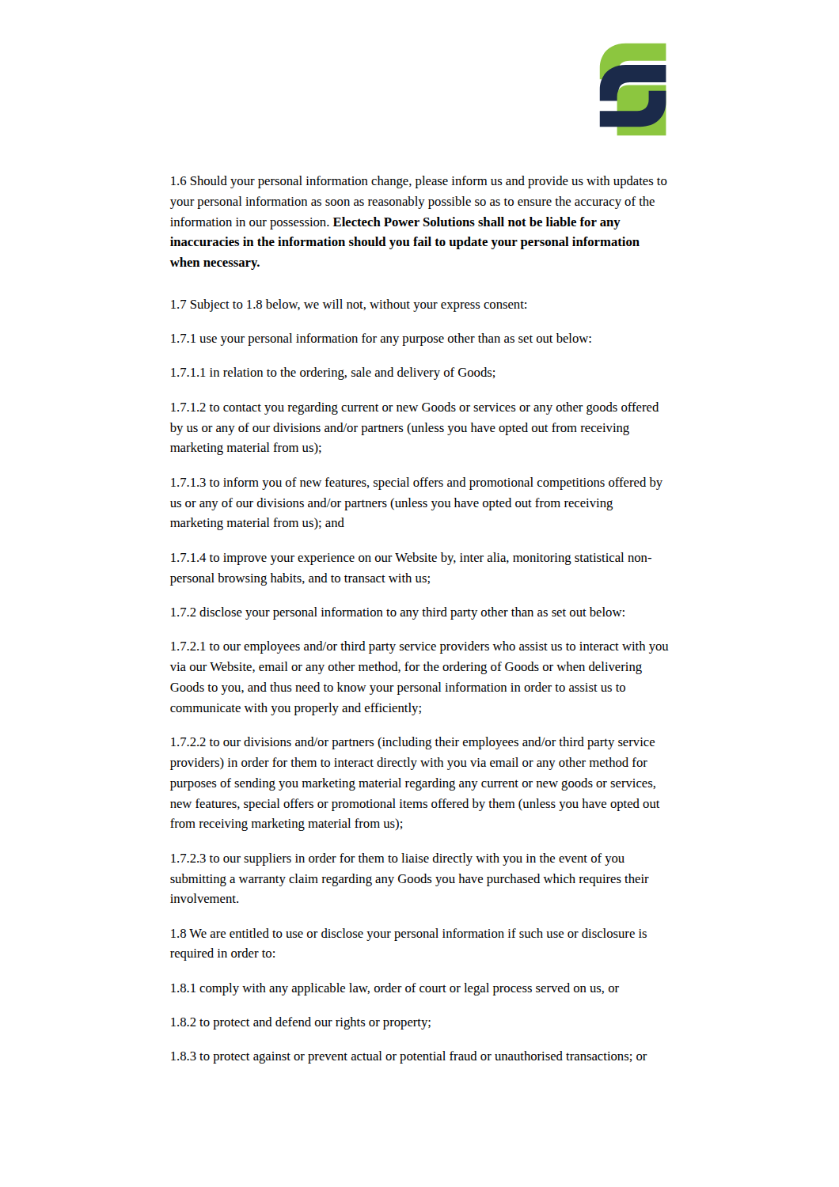1.6 Should your personal information change, please inform us and provide us with updates to your personal information as soon as reasonably possible so as to ensure the accuracy of the information in our possession. Electech Power Solutions shall not be liable for any inaccuracies in the information should you fail to update your personal information when necessary.
1.7 Subject to 1.8 below, we will not, without your express consent:
1.7.1 use your personal information for any purpose other than as set out below:
1.7.1.1 in relation to the ordering, sale and delivery of Goods;
1.7.1.2 to contact you regarding current or new Goods or services or any other goods offered by us or any of our divisions and/or partners (unless you have opted out from receiving marketing material from us);
1.7.1.3 to inform you of new features, special offers and promotional competitions offered by us or any of our divisions and/or partners (unless you have opted out from receiving marketing material from us); and
1.7.1.4 to improve your experience on our Website by, inter alia, monitoring statistical non-personal browsing habits, and to transact with us;
1.7.2 disclose your personal information to any third party other than as set out below:
1.7.2.1 to our employees and/or third party service providers who assist us to interact with you via our Website, email or any other method, for the ordering of Goods or when delivering Goods to you, and thus need to know your personal information in order to assist us to communicate with you properly and efficiently;
1.7.2.2 to our divisions and/or partners (including their employees and/or third party service providers) in order for them to interact directly with you via email or any other method for purposes of sending you marketing material regarding any current or new goods or services, new features, special offers or promotional items offered by them (unless you have opted out from receiving marketing material from us);
1.7.2.3 to our suppliers in order for them to liaise directly with you in the event of you submitting a warranty claim regarding any Goods you have purchased which requires their involvement.
1.8 We are entitled to use or disclose your personal information if such use or disclosure is required in order to:
1.8.1 comply with any applicable law, order of court or legal process served on us, or
1.8.2 to protect and defend our rights or property;
1.8.3 to protect against or prevent actual or potential fraud or unauthorised transactions; or